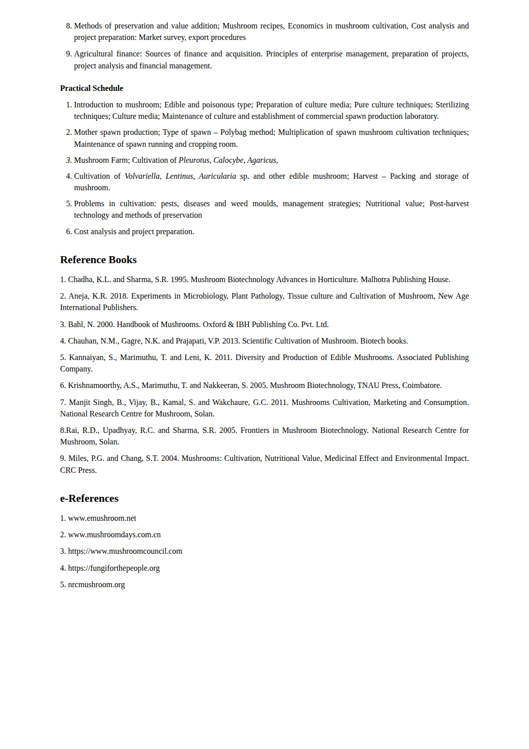Methods of preservation and value addition; Mushroom recipes, Economics in mushroom cultivation, Cost analysis and project preparation: Market survey, export procedures
Agricultural finance: Sources of finance and acquisition. Principles of enterprise management, preparation of projects, project analysis and financial management.
Practical Schedule
Introduction to mushroom; Edible and poisonous type; Preparation of culture media; Pure culture techniques; Sterilizing techniques; Culture media; Maintenance of culture and establishment of commercial spawn production laboratory.
Mother spawn production; Type of spawn – Polybag method; Multiplication of spawn mushroom cultivation techniques; Maintenance of spawn running and cropping room.
Mushroom Farm; Cultivation of Pleurotus, Calocybe, Agaricus,
Cultivation of Volvariella, Lentinus, Auricularia sp. and other edible mushroom; Harvest – Packing and storage of mushroom.
Problems in cultivation: pests, diseases and weed moulds, management strategies; Nutritional value; Post-harvest technology and methods of preservation
Cost analysis and project preparation.
Reference Books
1. Chadha, K.L. and Sharma, S.R. 1995. Mushroom Biotechnology Advances in Horticulture. Malhotra Publishing House.
2. Aneja, K.R. 2018. Experiments in Microbiology, Plant Pathology, Tissue culture and Cultivation of Mushroom, New Age International Publishers.
3. Bahl, N. 2000. Handbook of Mushrooms. Oxford & IBH Publishing Co. Pvt. Ltd.
4. Chauhan, N.M., Gagre, N.K. and Prajapati, V.P. 2013. Scientific Cultivation of Mushroom. Biotech books.
5. Kannaiyan, S., Marimuthu, T. and Leni, K. 2011. Diversity and Production of Edible Mushrooms. Associated Publishing Company.
6. Krishnamoorthy, A.S., Marimuthu, T. and Nakkeeran, S. 2005. Mushroom Biotechnology, TNAU Press, Coimbatore.
7. Manjit Singh, B., Vijay, B., Kamal, S. and Wakchaure, G.C. 2011. Mushrooms Cultivation, Marketing and Consumption. National Research Centre for Mushroom, Solan.
8.Rai, R.D., Upadhyay, R.C. and Sharma, S.R. 2005. Frontiers in Mushroom Biotechnology. National Research Centre for Mushroom, Solan.
9. Miles, P.G. and Chang, S.T. 2004. Mushrooms: Cultivation, Nutritional Value, Medicinal Effect and Environmental Impact. CRC Press.
e-References
1. www.emushroom.net
2. www.mushroomdays.com.cn
3. https://www.mushroomcouncil.com
4. https://fungiforthepeople.org
5. nrcmushroom.org